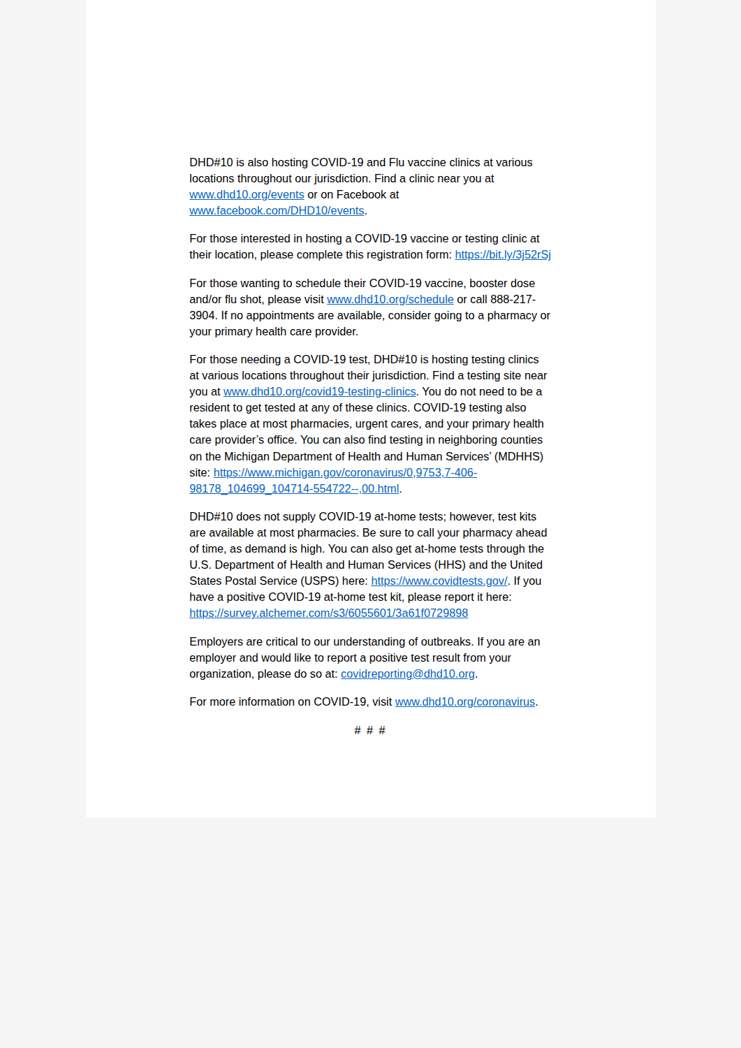DHD#10 is also hosting COVID-19 and Flu vaccine clinics at various locations throughout our jurisdiction. Find a clinic near you at www.dhd10.org/events or on Facebook at www.facebook.com/DHD10/events.
For those interested in hosting a COVID-19 vaccine or testing clinic at their location, please complete this registration form: https://bit.ly/3j52rSj
For those wanting to schedule their COVID-19 vaccine, booster dose and/or flu shot, please visit www.dhd10.org/schedule or call 888-217-3904. If no appointments are available, consider going to a pharmacy or your primary health care provider.
For those needing a COVID-19 test, DHD#10 is hosting testing clinics at various locations throughout their jurisdiction. Find a testing site near you at www.dhd10.org/covid19-testing-clinics. You do not need to be a resident to get tested at any of these clinics. COVID-19 testing also takes place at most pharmacies, urgent cares, and your primary health care provider’s office. You can also find testing in neighboring counties on the Michigan Department of Health and Human Services’ (MDHHS) site: https://www.michigan.gov/coronavirus/0,9753,7-406-98178_104699_104714-554722--,00.html.
DHD#10 does not supply COVID-19 at-home tests; however, test kits are available at most pharmacies. Be sure to call your pharmacy ahead of time, as demand is high. You can also get at-home tests through the U.S. Department of Health and Human Services (HHS) and the United States Postal Service (USPS) here: https://www.covidtests.gov/. If you have a positive COVID-19 at-home test kit, please report it here: https://survey.alchemer.com/s3/6055601/3a61f0729898
Employers are critical to our understanding of outbreaks. If you are an employer and would like to report a positive test result from your organization, please do so at: covidreporting@dhd10.org.
For more information on COVID-19, visit www.dhd10.org/coronavirus.
# # #